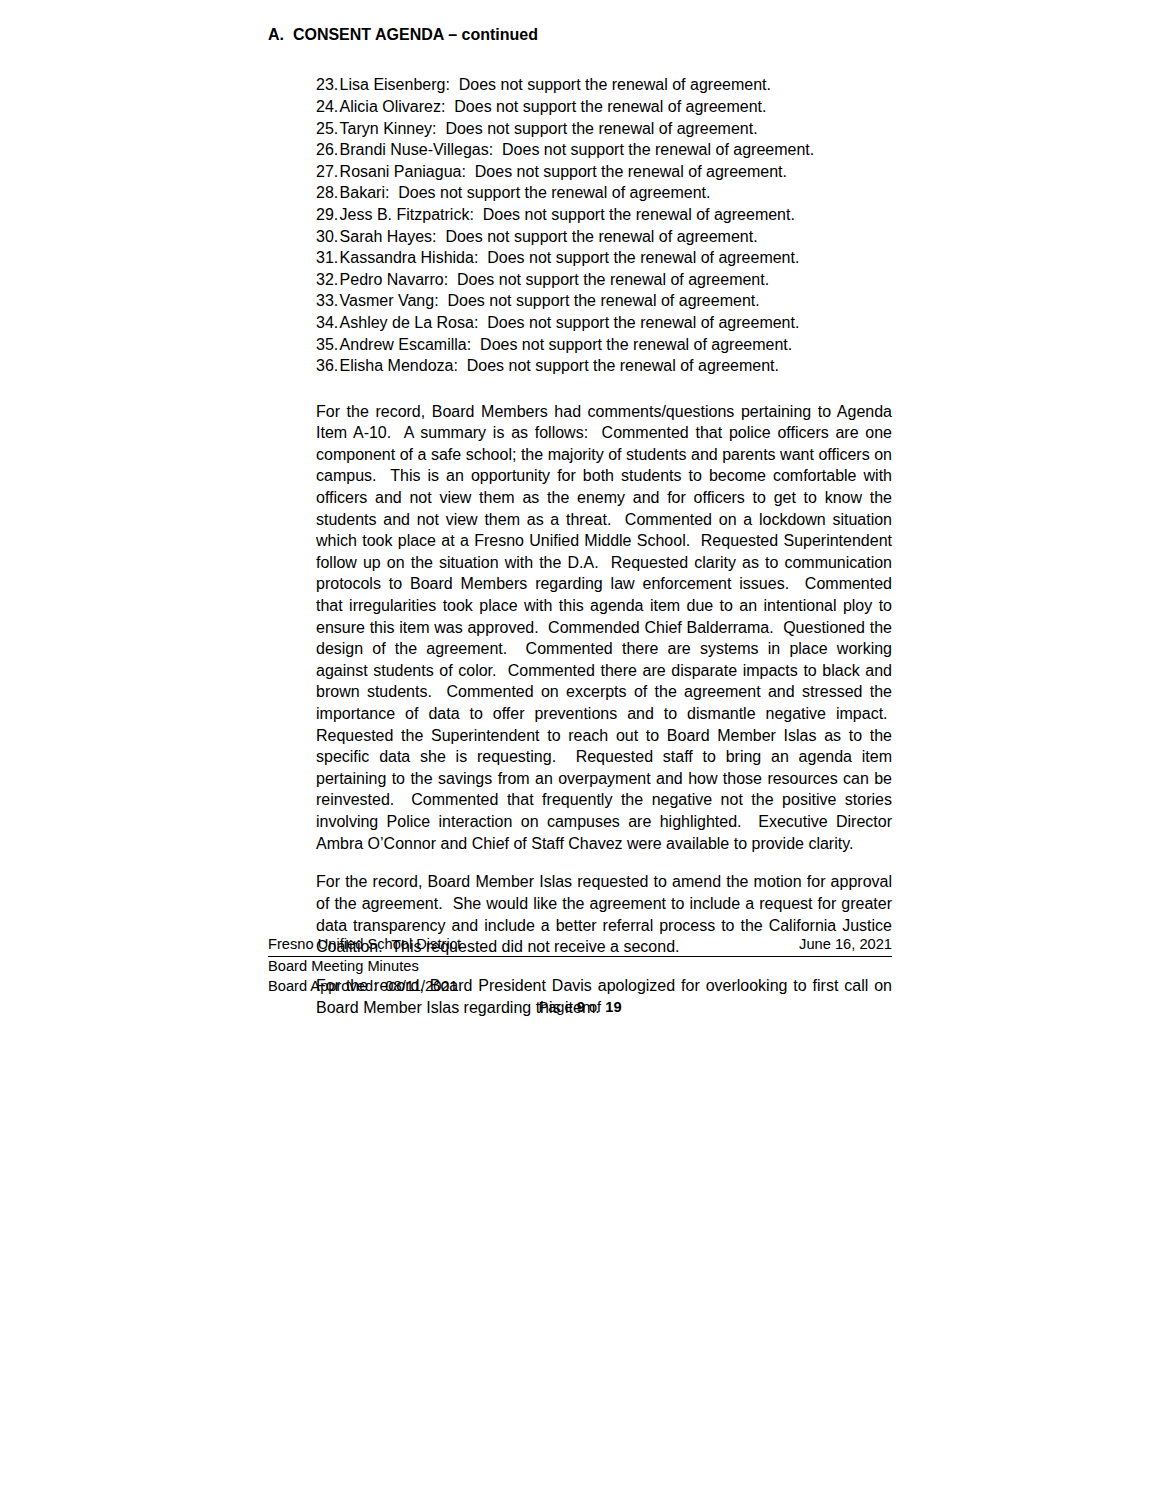A. CONSENT AGENDA – continued
23. Lisa Eisenberg: Does not support the renewal of agreement.
24. Alicia Olivarez: Does not support the renewal of agreement.
25. Taryn Kinney: Does not support the renewal of agreement.
26. Brandi Nuse-Villegas: Does not support the renewal of agreement.
27. Rosani Paniagua: Does not support the renewal of agreement.
28. Bakari: Does not support the renewal of agreement.
29. Jess B. Fitzpatrick: Does not support the renewal of agreement.
30. Sarah Hayes: Does not support the renewal of agreement.
31. Kassandra Hishida: Does not support the renewal of agreement.
32. Pedro Navarro: Does not support the renewal of agreement.
33. Vasmer Vang: Does not support the renewal of agreement.
34. Ashley de La Rosa: Does not support the renewal of agreement.
35. Andrew Escamilla: Does not support the renewal of agreement.
36. Elisha Mendoza: Does not support the renewal of agreement.
For the record, Board Members had comments/questions pertaining to Agenda Item A-10. A summary is as follows: Commented that police officers are one component of a safe school; the majority of students and parents want officers on campus. This is an opportunity for both students to become comfortable with officers and not view them as the enemy and for officers to get to know the students and not view them as a threat. Commented on a lockdown situation which took place at a Fresno Unified Middle School. Requested Superintendent follow up on the situation with the D.A. Requested clarity as to communication protocols to Board Members regarding law enforcement issues. Commented that irregularities took place with this agenda item due to an intentional ploy to ensure this item was approved. Commended Chief Balderrama. Questioned the design of the agreement. Commented there are systems in place working against students of color. Commented there are disparate impacts to black and brown students. Commented on excerpts of the agreement and stressed the importance of data to offer preventions and to dismantle negative impact. Requested the Superintendent to reach out to Board Member Islas as to the specific data she is requesting. Requested staff to bring an agenda item pertaining to the savings from an overpayment and how those resources can be reinvested. Commented that frequently the negative not the positive stories involving Police interaction on campuses are highlighted. Executive Director Ambra O’Connor and Chief of Staff Chavez were available to provide clarity.
For the record, Board Member Islas requested to amend the motion for approval of the agreement. She would like the agreement to include a request for greater data transparency and include a better referral process to the California Justice Coalition. This requested did not receive a second.
For the record, Board President Davis apologized for overlooking to first call on Board Member Islas regarding this item.
Fresno Unified School District June 16, 2021
Board Meeting Minutes
Board Approved: 08/11/2021
Page 9 of 19